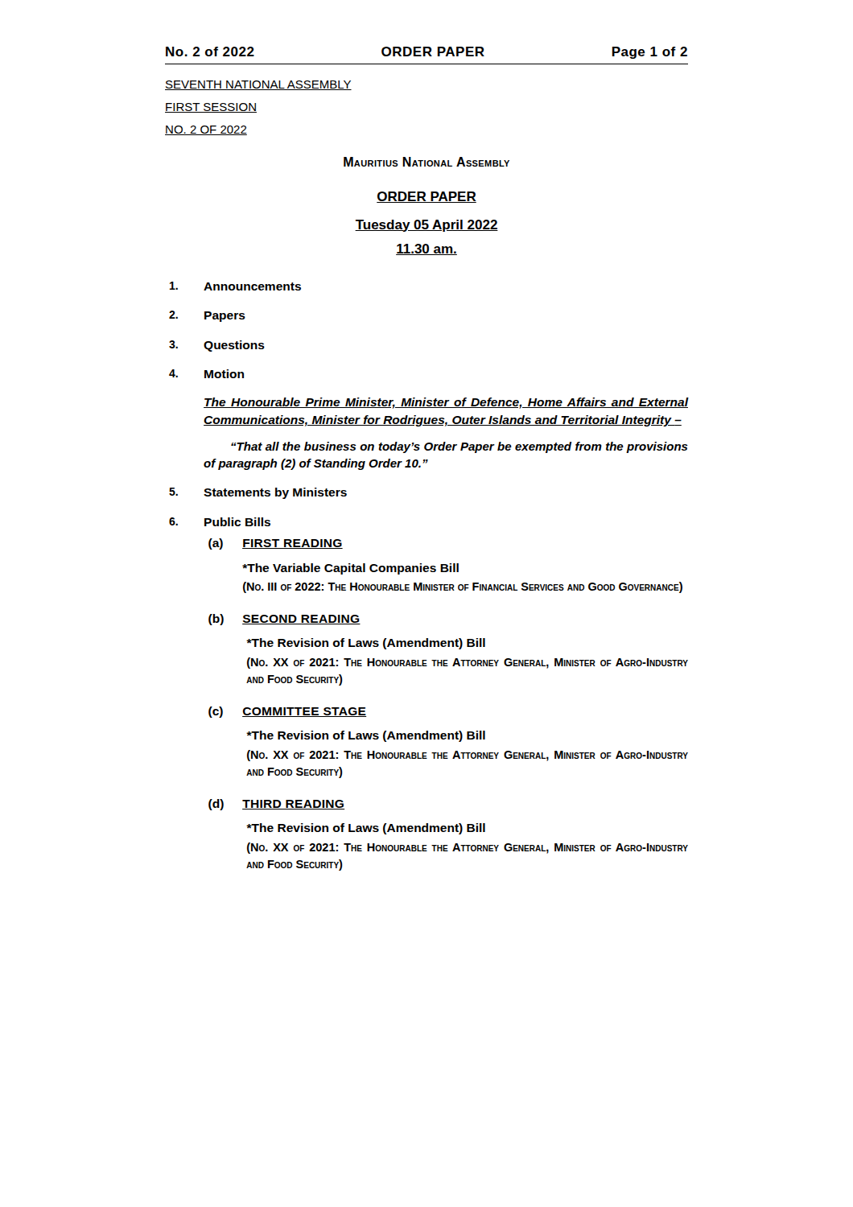No. 2 of 2022 ORDER PAPER Page 1 of 2
SEVENTH NATIONAL ASSEMBLY
FIRST SESSION
NO. 2 OF 2022
Mauritius National Assembly
ORDER PAPER
Tuesday 05 April 2022
11.30 am.
1. Announcements
2. Papers
3. Questions
4. Motion
The Honourable Prime Minister, Minister of Defence, Home Affairs and External Communications, Minister for Rodrigues, Outer Islands and Territorial Integrity –
“That all the business on today’s Order Paper be exempted from the provisions of paragraph (2) of Standing Order 10.”
5. Statements by Ministers
6. Public Bills
(a)
FIRST READING
*The Variable Capital Companies Bill
(No. III of 2022: The Honourable Minister of Financial Services and Good Governance)
(b)
SECOND READING
*The Revision of Laws (Amendment) Bill
(No. XX of 2021: The Honourable the Attorney General, Minister of Agro-Industry and Food Security)
(c)
COMMITTEE STAGE
*The Revision of Laws (Amendment) Bill
(No. XX of 2021: The Honourable the Attorney General, Minister of Agro-Industry and Food Security)
(d)
THIRD READING
*The Revision of Laws (Amendment) Bill
(No. XX of 2021: The Honourable the Attorney General, Minister of Agro-Industry and Food Security)